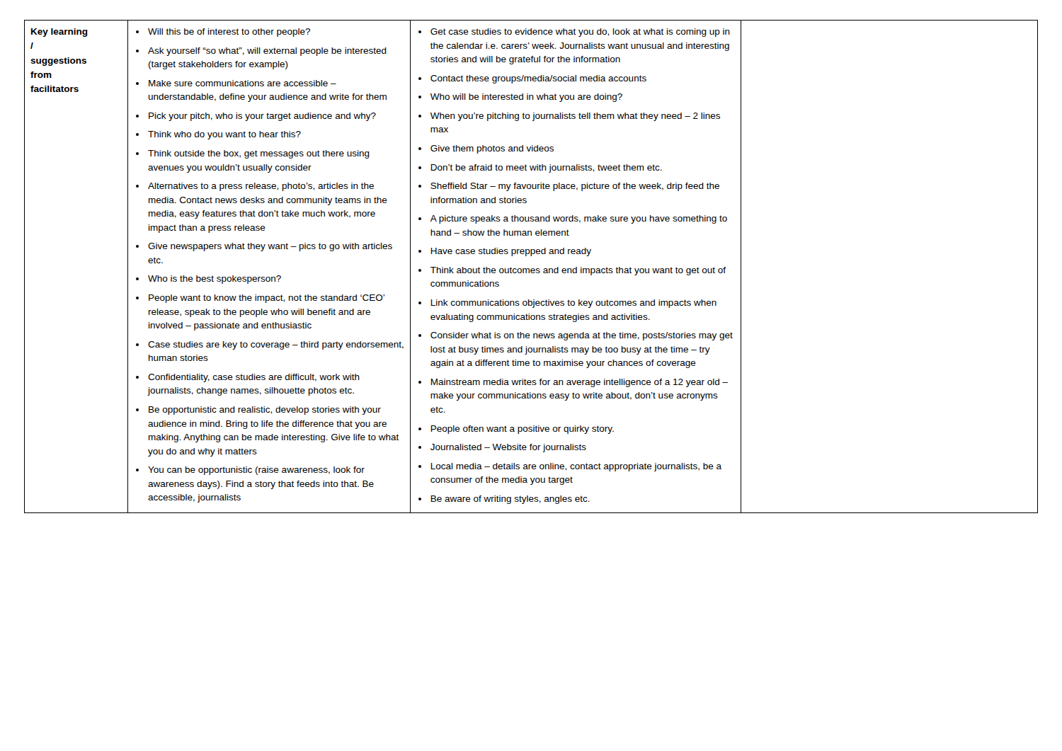| Key learning / suggestions from facilitators | Will this be of interest to other people? Ask yourself “so what”, will external people be interested (target stakeholders for example) Make sure communications are accessible – understandable, define your audience and write for them Pick your pitch, who is your target audience and why? Think who do you want to hear this? Think outside the box, get messages out there using avenues you wouldn’t usually consider Alternatives to a press release, photo’s, articles in the media. Contact news desks and community teams in the media, easy features that don’t take much work, more impact than a press release Give newspapers what they want – pics to go with articles etc. Who is the best spokesperson? People want to know the impact, not the standard ‘CEO’ release, speak to the people who will benefit and are involved – passionate and enthusiastic Case studies are key to coverage – third party endorsement, human stories Confidentiality, case studies are difficult, work with journalists, change names, silhouette photos etc. Be opportunistic and realistic, develop stories with your audience in mind. Bring to life the difference that you are making. Anything can be made interesting. Give life to what you do and why it matters You can be opportunistic (raise awareness, look for awareness days). Find a story that feeds into that. Be accessible, journalists | Get case studies to evidence what you do, look at what is coming up in the calendar i.e. carers’ week. Journalists want unusual and interesting stories and will be grateful for the information Contact these groups/media/social media accounts Who will be interested in what you are doing? When you’re pitching to journalists tell them what they need – 2 lines max Give them photos and videos Don’t be afraid to meet with journalists, tweet them etc. Sheffield Star – my favourite place, picture of the week, drip feed the information and stories A picture speaks a thousand words, make sure you have something to hand – show the human element Have case studies prepped and ready Think about the outcomes and end impacts that you want to get out of communications Link communications objectives to key outcomes and impacts when evaluating communications strategies and activities. Consider what is on the news agenda at the time, posts/stories may get lost at busy times and journalists may be too busy at the time – try again at a different time to maximise your chances of coverage Mainstream media writes for an average intelligence of a 12 year old – make your communications easy to write about, don’t use acronyms etc. People often want a positive or quirky story. Journalisted – Website for journalists Local media – details are online, contact appropriate journalists, be a consumer of the media you target Be aware of writing styles, angles etc. | |